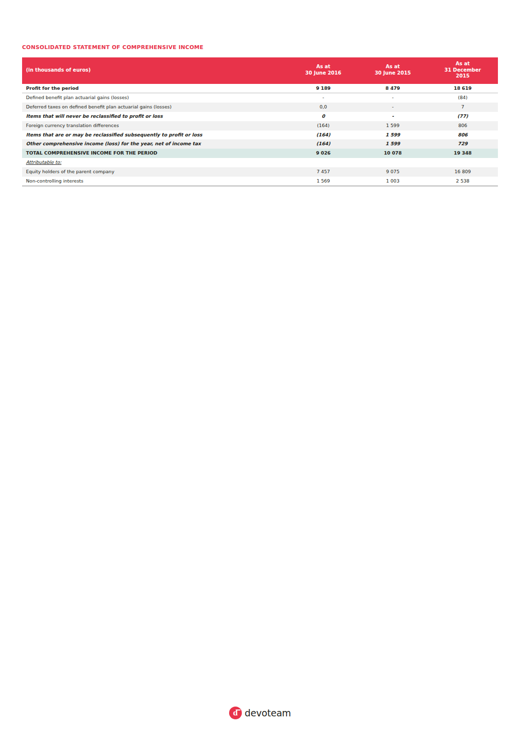Consolidated statement of comprehensive income
| (in thousands of euros) | As at 30 June 2016 | As at 30 June 2015 | As at 31 December 2015 |
| --- | --- | --- | --- |
| Profit for the period | 9 189 | 8 479 | 18 619 |
| Defined benefit plan actuarial gains (losses) | - | - | (84) |
| Deferred taxes on defined benefit plan actuarial gains (losses) | 0,0 | - | 7 |
| Items that will never be reclassified to profit or loss | 0 | - | (77) |
| Foreign currency translation differences | (164) | 1 599 | 806 |
| Items that are or may be reclassified subsequently to profit or loss | (164) | 1 599 | 806 |
| Other comprehensive income (loss) for the year, net of income tax | (164) | 1 599 | 729 |
| TOTAL COMPREHENSIVE INCOME FOR THE PERIOD | 9 026 | 10 078 | 19 348 |
| Attributable to: | | | |
| Equity holders of the parent company | 7 457 | 9 075 | 16 809 |
| Non-controlling interests | 1 569 | 1 003 | 2 538 |
ddevoteam